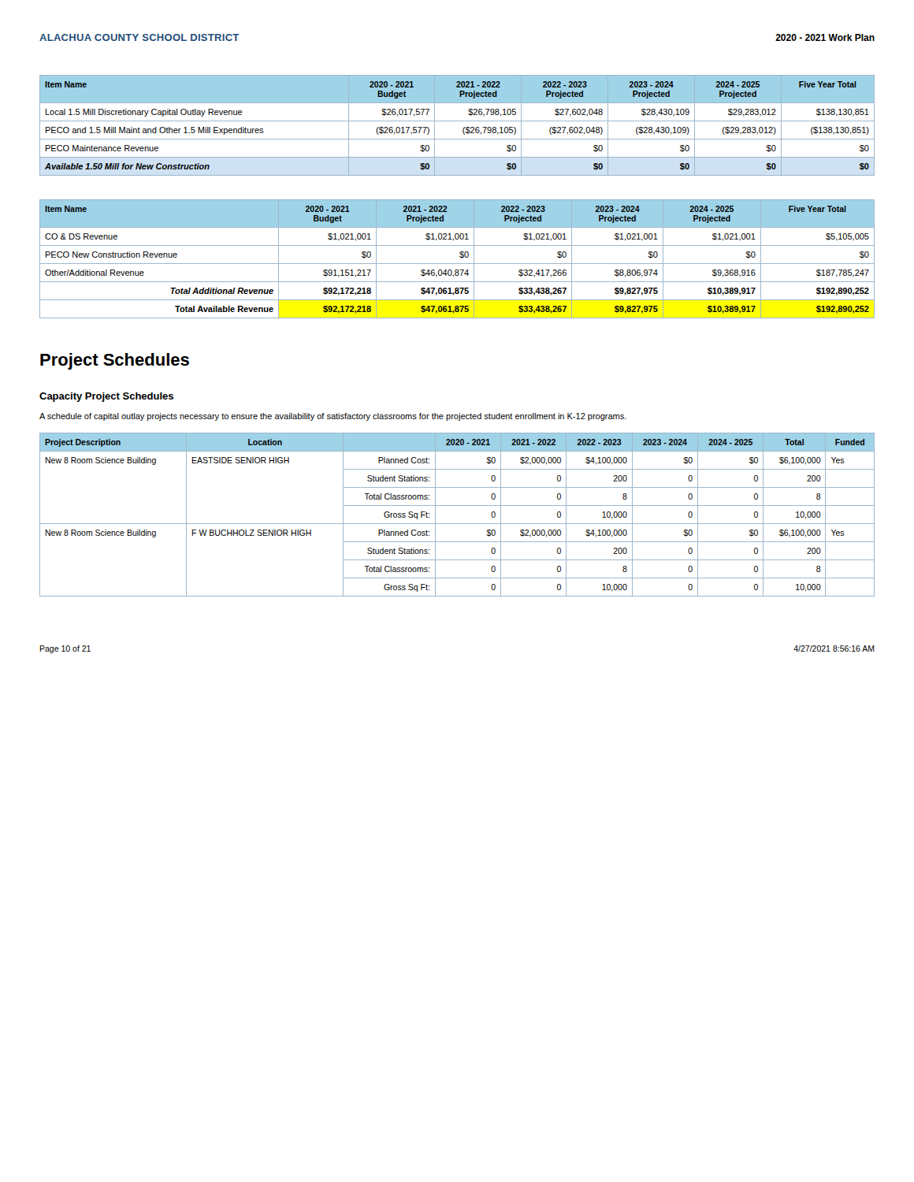ALACHUA COUNTY SCHOOL DISTRICT
2020 - 2021 Work Plan
| Item Name | 2020 - 2021 Budget | 2021 - 2022 Projected | 2022 - 2023 Projected | 2023 - 2024 Projected | 2024 - 2025 Projected | Five Year Total |
| --- | --- | --- | --- | --- | --- | --- |
| Local 1.5 Mill Discretionary Capital Outlay Revenue | $26,017,577 | $26,798,105 | $27,602,048 | $28,430,109 | $29,283,012 | $138,130,851 |
| PECO and 1.5 Mill Maint and Other 1.5 Mill Expenditures | ($26,017,577) | ($26,798,105) | ($27,602,048) | ($28,430,109) | ($29,283,012) | ($138,130,851) |
| PECO Maintenance Revenue | $0 | $0 | $0 | $0 | $0 | $0 |
| Available 1.50 Mill for New Construction | $0 | $0 | $0 | $0 | $0 | $0 |
| Item Name | 2020 - 2021 Budget | 2021 - 2022 Projected | 2022 - 2023 Projected | 2023 - 2024 Projected | 2024 - 2025 Projected | Five Year Total |
| --- | --- | --- | --- | --- | --- | --- |
| CO & DS Revenue | $1,021,001 | $1,021,001 | $1,021,001 | $1,021,001 | $1,021,001 | $5,105,005 |
| PECO New Construction Revenue | $0 | $0 | $0 | $0 | $0 | $0 |
| Other/Additional Revenue | $91,151,217 | $46,040,874 | $32,417,266 | $8,806,974 | $9,368,916 | $187,785,247 |
| Total Additional Revenue | $92,172,218 | $47,061,875 | $33,438,267 | $9,827,975 | $10,389,917 | $192,890,252 |
| Total Available Revenue | $92,172,218 | $47,061,875 | $33,438,267 | $9,827,975 | $10,389,917 | $192,890,252 |
Project Schedules
Capacity Project Schedules
A schedule of capital outlay projects necessary to ensure the availability of satisfactory classrooms for the projected student enrollment in K-12 programs.
| Project Description | Location | | 2020 - 2021 | 2021 - 2022 | 2022 - 2023 | 2023 - 2024 | 2024 - 2025 | Total | Funded |
| --- | --- | --- | --- | --- | --- | --- | --- | --- | --- |
| New 8 Room Science Building | EASTSIDE SENIOR HIGH | Planned Cost: | $0 | $2,000,000 | $4,100,000 | $0 | $0 | $6,100,000 | Yes |
| Student Stations: | 0 | 0 | 200 | 0 | 0 | 200 | |
| Total Classrooms: | 0 | 0 | 8 | 0 | 0 | 8 | |
| Gross Sq Ft: | 0 | 0 | 10,000 | 0 | 0 | 10,000 | |
| New 8 Room Science Building | F W BUCHHOLZ SENIOR HIGH | Planned Cost: | $0 | $2,000,000 | $4,100,000 | $0 | $0 | $6,100,000 | Yes |
| Student Stations: | 0 | 0 | 200 | 0 | 0 | 200 | |
| Total Classrooms: | 0 | 0 | 8 | 0 | 0 | 8 | |
| Gross Sq Ft: | 0 | 0 | 10,000 | 0 | 0 | 10,000 | |
Page 10 of 21
4/27/2021 8:56:16 AM